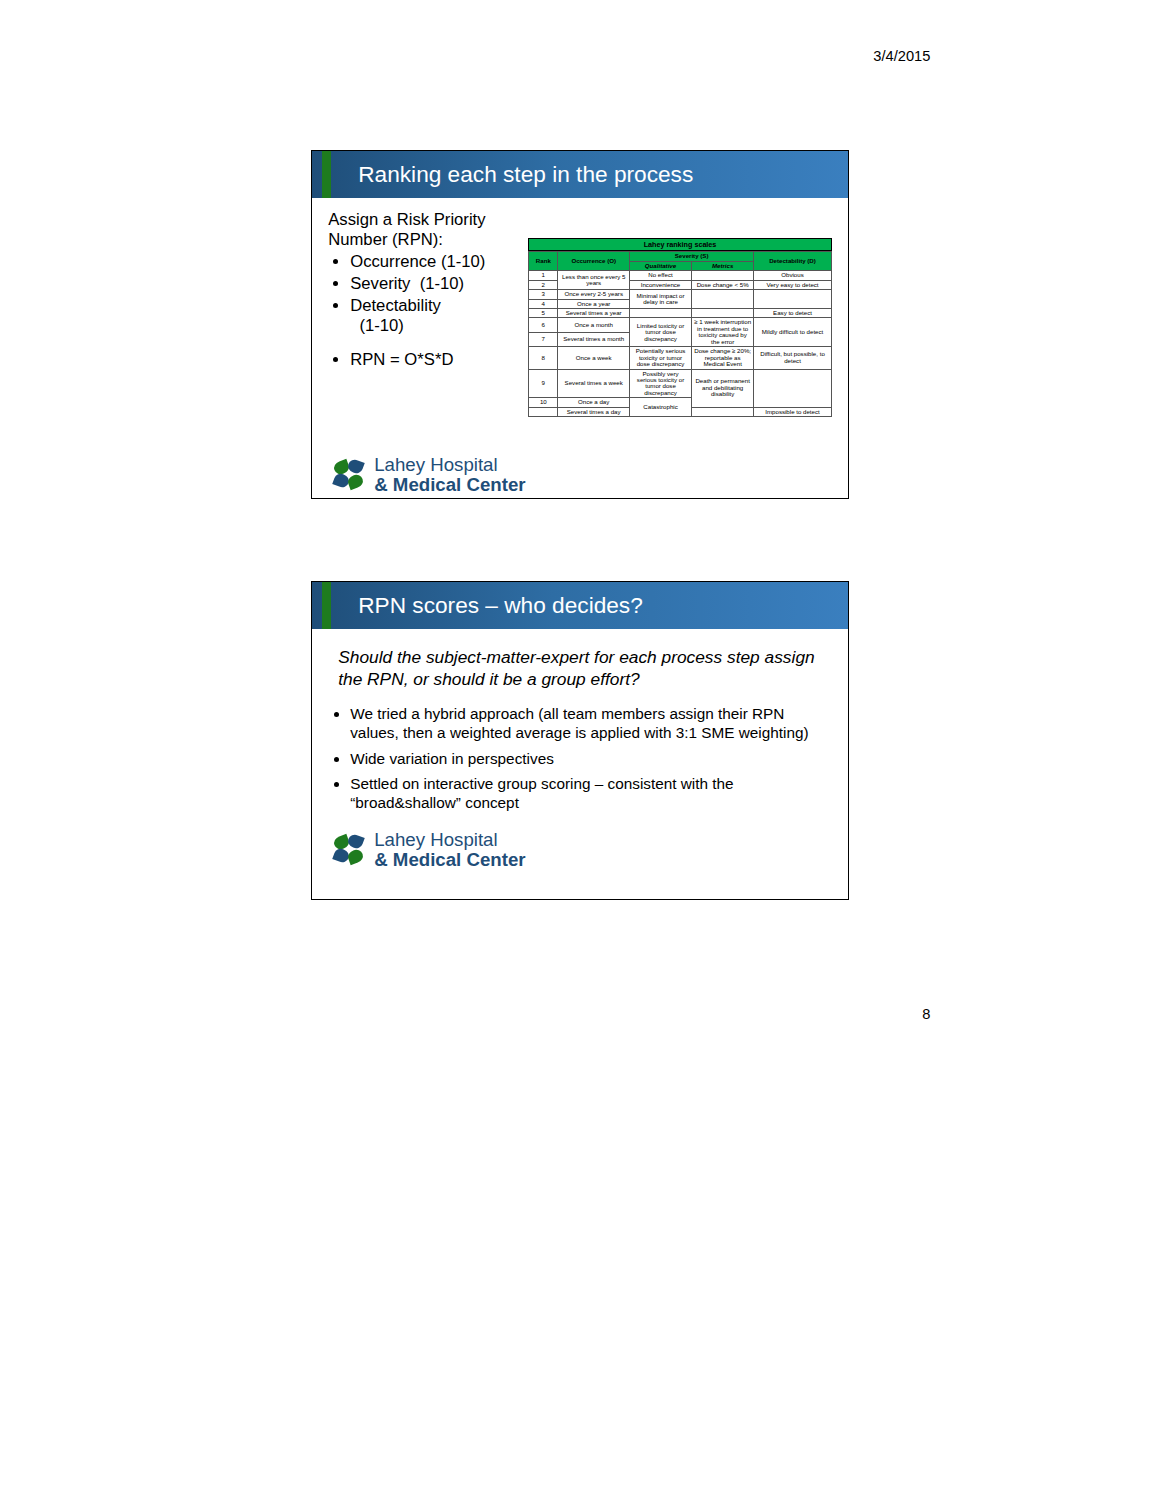3/4/2015
Ranking each step in the process
Assign a Risk Priority Number (RPN):
Occurrence (1-10)
Severity (1-10)
Detectability
(1-10)
RPN = O*S*D
Lahey ranking scales
| Rank | Occurrence (O) | Severity (S) | Detectability (D) |
| --- | --- | --- | --- |
| Qualitative | Metrics |
| 1 | Less than once every 5 years | No effect | | Obvious |
| 2 | Inconvenience | Dose change < 5% | Very easy to detect |
| 3 | Once every 2-5 years | Minimal impact or delay in care | | |
| 4 | Once a year |
| 5 | Several times a year | | | Easy to detect |
| 6 | Once a month | Limited toxicity or tumor dose discrepancy | ≥ 1 week interruption in treatment due to toxicity caused by the error | Mildly difficult to detect |
| 7 | Several times a month |
| 8 | Once a week | Potentially serious toxicity or tumor dose discrepancy | Dose change ≥ 20%; reportable as Medical Event | Difficult, but possible, to detect |
| 9 | Several times a week | Possibly very serious toxicity or tumor dose discrepancy | Death or permanent and debilitating disability | |
| 10 | Once a day | Catastrophic |
| | Several times a day | | Impossible to detect |
Lahey Hospital & Medical Center
RPN scores – who decides?
Should the subject-matter-expert for each process step assign the RPN, or should it be a group effort?
We tried a hybrid approach (all team members assign their RPN values, then a weighted average is applied with 3:1 SME weighting)
Wide variation in perspectives
Settled on interactive group scoring – consistent with the “broad&shallow” concept
Lahey Hospital & Medical Center
8